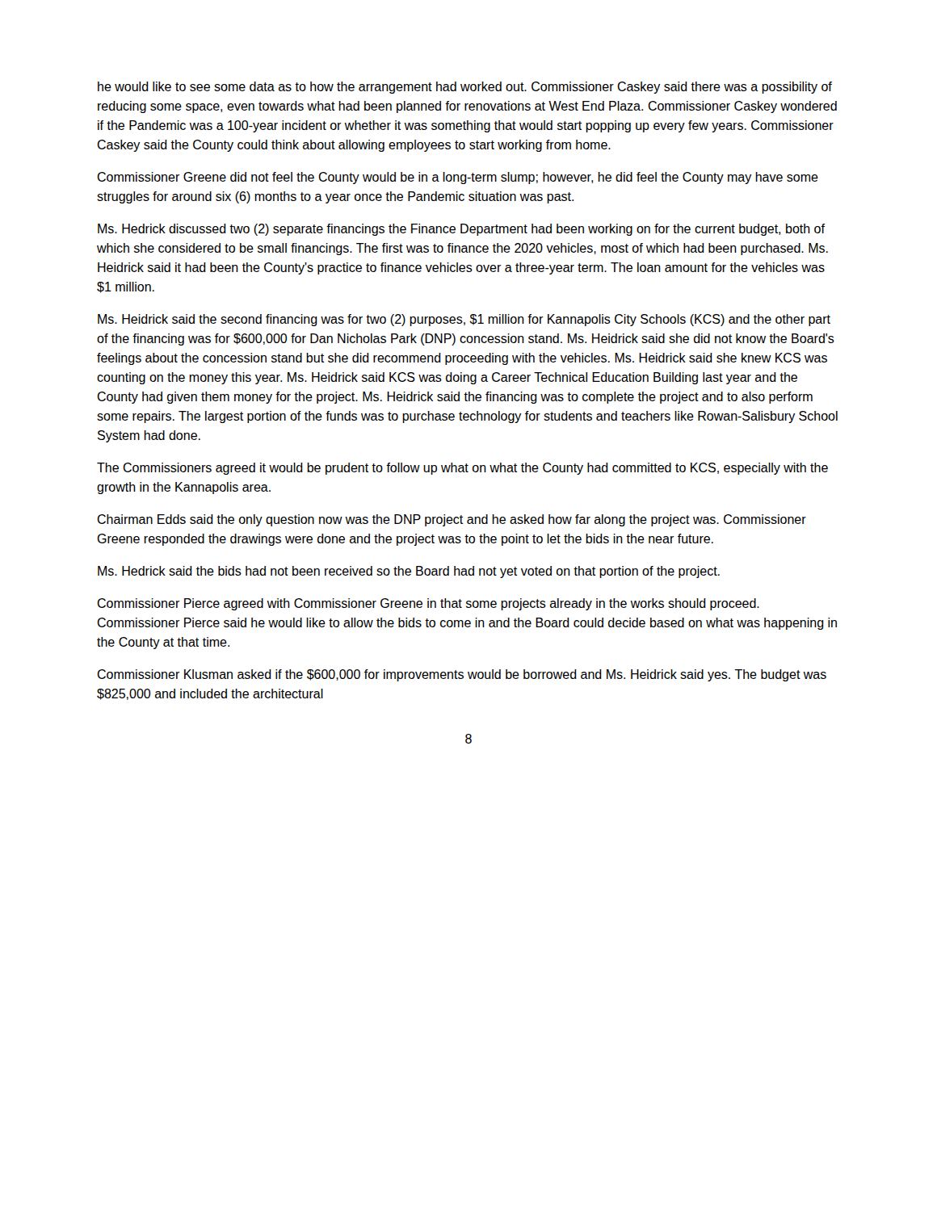he would like to see some data as to how the arrangement had worked out. Commissioner Caskey said there was a possibility of reducing some space, even towards what had been planned for renovations at West End Plaza. Commissioner Caskey wondered if the Pandemic was a 100-year incident or whether it was something that would start popping up every few years. Commissioner Caskey said the County could think about allowing employees to start working from home.
Commissioner Greene did not feel the County would be in a long-term slump; however, he did feel the County may have some struggles for around six (6) months to a year once the Pandemic situation was past.
Ms. Hedrick discussed two (2) separate financings the Finance Department had been working on for the current budget, both of which she considered to be small financings. The first was to finance the 2020 vehicles, most of which had been purchased. Ms. Heidrick said it had been the County's practice to finance vehicles over a three-year term. The loan amount for the vehicles was $1 million.
Ms. Heidrick said the second financing was for two (2) purposes, $1 million for Kannapolis City Schools (KCS) and the other part of the financing was for $600,000 for Dan Nicholas Park (DNP) concession stand. Ms. Heidrick said she did not know the Board's feelings about the concession stand but she did recommend proceeding with the vehicles. Ms. Heidrick said she knew KCS was counting on the money this year. Ms. Heidrick said KCS was doing a Career Technical Education Building last year and the County had given them money for the project. Ms. Heidrick said the financing was to complete the project and to also perform some repairs. The largest portion of the funds was to purchase technology for students and teachers like Rowan-Salisbury School System had done.
The Commissioners agreed it would be prudent to follow up what on what the County had committed to KCS, especially with the growth in the Kannapolis area.
Chairman Edds said the only question now was the DNP project and he asked how far along the project was. Commissioner Greene responded the drawings were done and the project was to the point to let the bids in the near future.
Ms. Hedrick said the bids had not been received so the Board had not yet voted on that portion of the project.
Commissioner Pierce agreed with Commissioner Greene in that some projects already in the works should proceed. Commissioner Pierce said he would like to allow the bids to come in and the Board could decide based on what was happening in the County at that time.
Commissioner Klusman asked if the $600,000 for improvements would be borrowed and Ms. Heidrick said yes. The budget was $825,000 and included the architectural
8